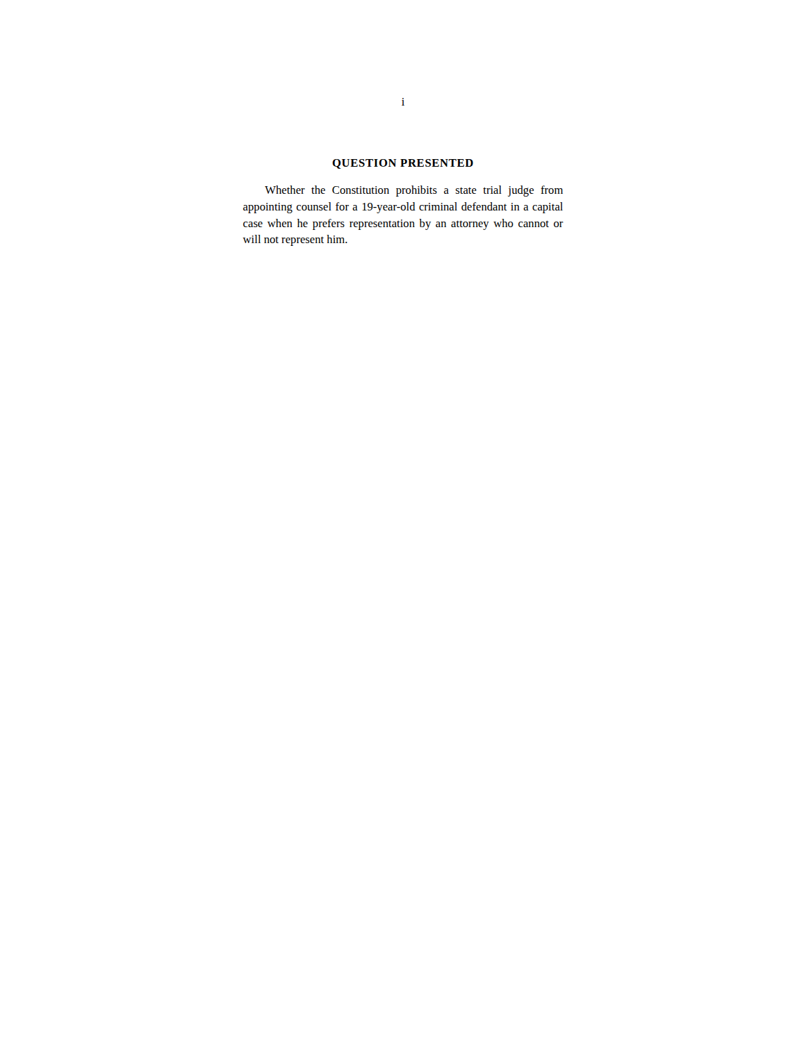i
QUESTION PRESENTED
Whether the Constitution prohibits a state trial judge from appointing counsel for a 19-year-old crim­inal defendant in a capital case when he prefers rep­resentation by an attorney who cannot or will not rep­resent him.